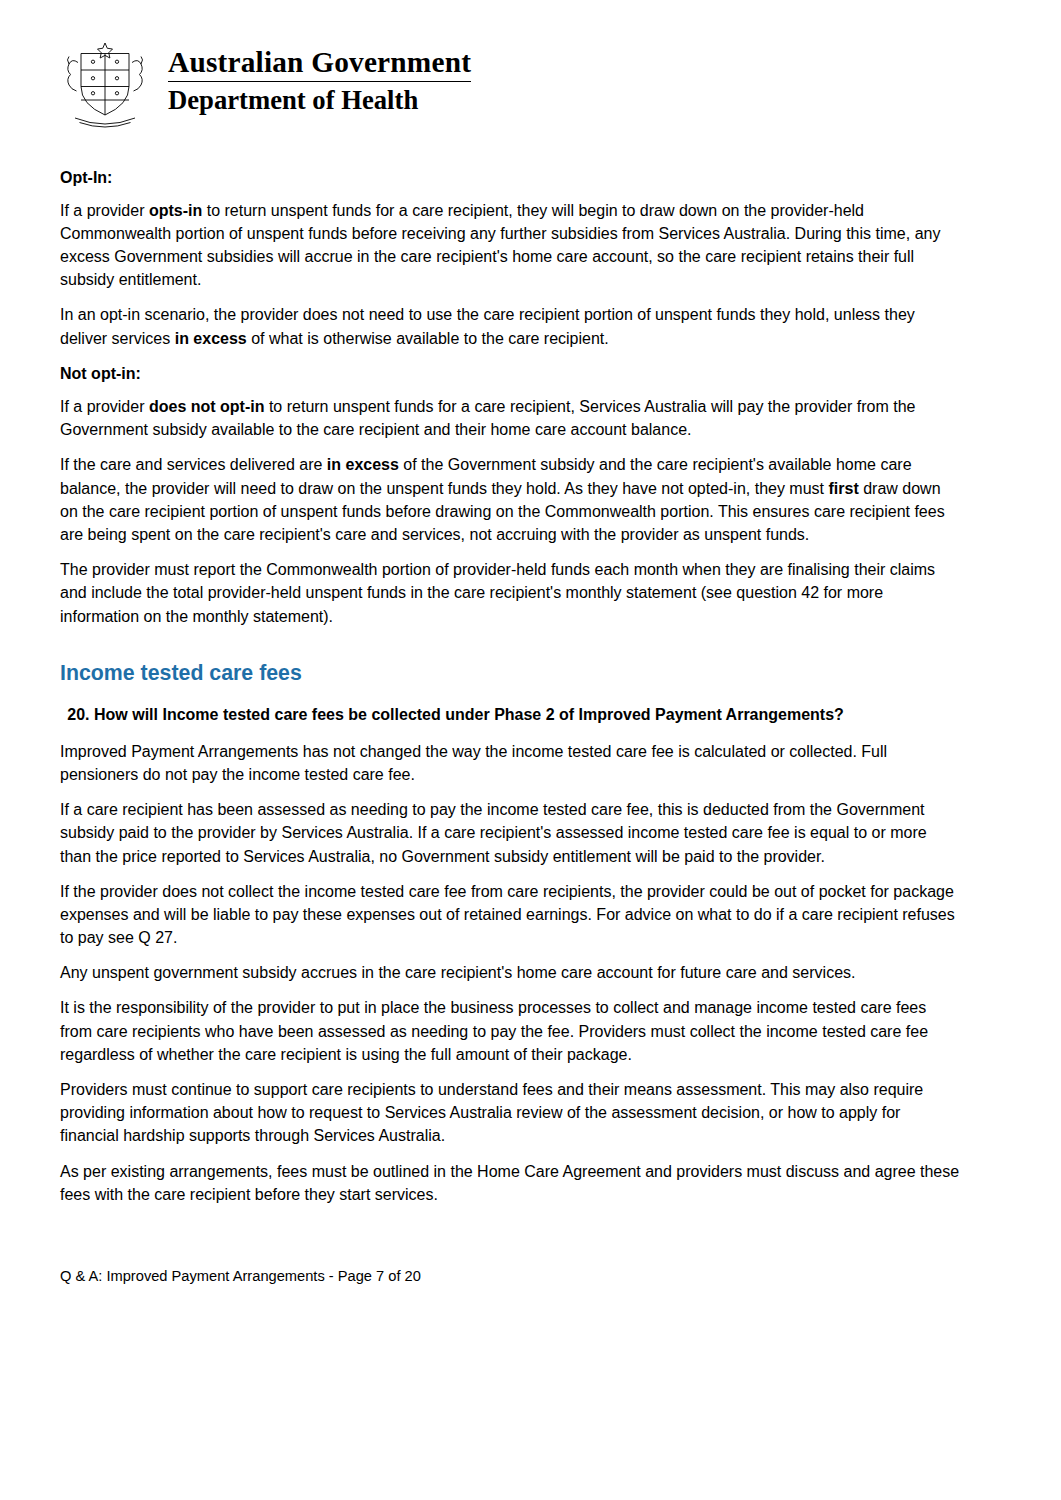Australian Government
Department of Health
Opt-In:
If a provider opts-in to return unspent funds for a care recipient, they will begin to draw down on the provider-held Commonwealth portion of unspent funds before receiving any further subsidies from Services Australia. During this time, any excess Government subsidies will accrue in the care recipient's home care account, so the care recipient retains their full subsidy entitlement.
In an opt-in scenario, the provider does not need to use the care recipient portion of unspent funds they hold, unless they deliver services in excess of what is otherwise available to the care recipient.
Not opt-in:
If a provider does not opt-in to return unspent funds for a care recipient, Services Australia will pay the provider from the Government subsidy available to the care recipient and their home care account balance.
If the care and services delivered are in excess of the Government subsidy and the care recipient's available home care balance, the provider will need to draw on the unspent funds they hold. As they have not opted-in, they must first draw down on the care recipient portion of unspent funds before drawing on the Commonwealth portion. This ensures care recipient fees are being spent on the care recipient's care and services, not accruing with the provider as unspent funds.
The provider must report the Commonwealth portion of provider-held funds each month when they are finalising their claims and include the total provider-held unspent funds in the care recipient's monthly statement (see question 42 for more information on the monthly statement).
Income tested care fees
How will Income tested care fees be collected under Phase 2 of Improved Payment Arrangements?
Improved Payment Arrangements has not changed the way the income tested care fee is calculated or collected. Full pensioners do not pay the income tested care fee.
If a care recipient has been assessed as needing to pay the income tested care fee, this is deducted from the Government subsidy paid to the provider by Services Australia. If a care recipient's assessed income tested care fee is equal to or more than the price reported to Services Australia, no Government subsidy entitlement will be paid to the provider.
If the provider does not collect the income tested care fee from care recipients, the provider could be out of pocket for package expenses and will be liable to pay these expenses out of retained earnings. For advice on what to do if a care recipient refuses to pay see Q 27.
Any unspent government subsidy accrues in the care recipient's home care account for future care and services.
It is the responsibility of the provider to put in place the business processes to collect and manage income tested care fees from care recipients who have been assessed as needing to pay the fee. Providers must collect the income tested care fee regardless of whether the care recipient is using the full amount of their package.
Providers must continue to support care recipients to understand fees and their means assessment. This may also require providing information about how to request to Services Australia review of the assessment decision, or how to apply for financial hardship supports through Services Australia.
As per existing arrangements, fees must be outlined in the Home Care Agreement and providers must discuss and agree these fees with the care recipient before they start services.
Q & A: Improved Payment Arrangements - Page 7 of 20